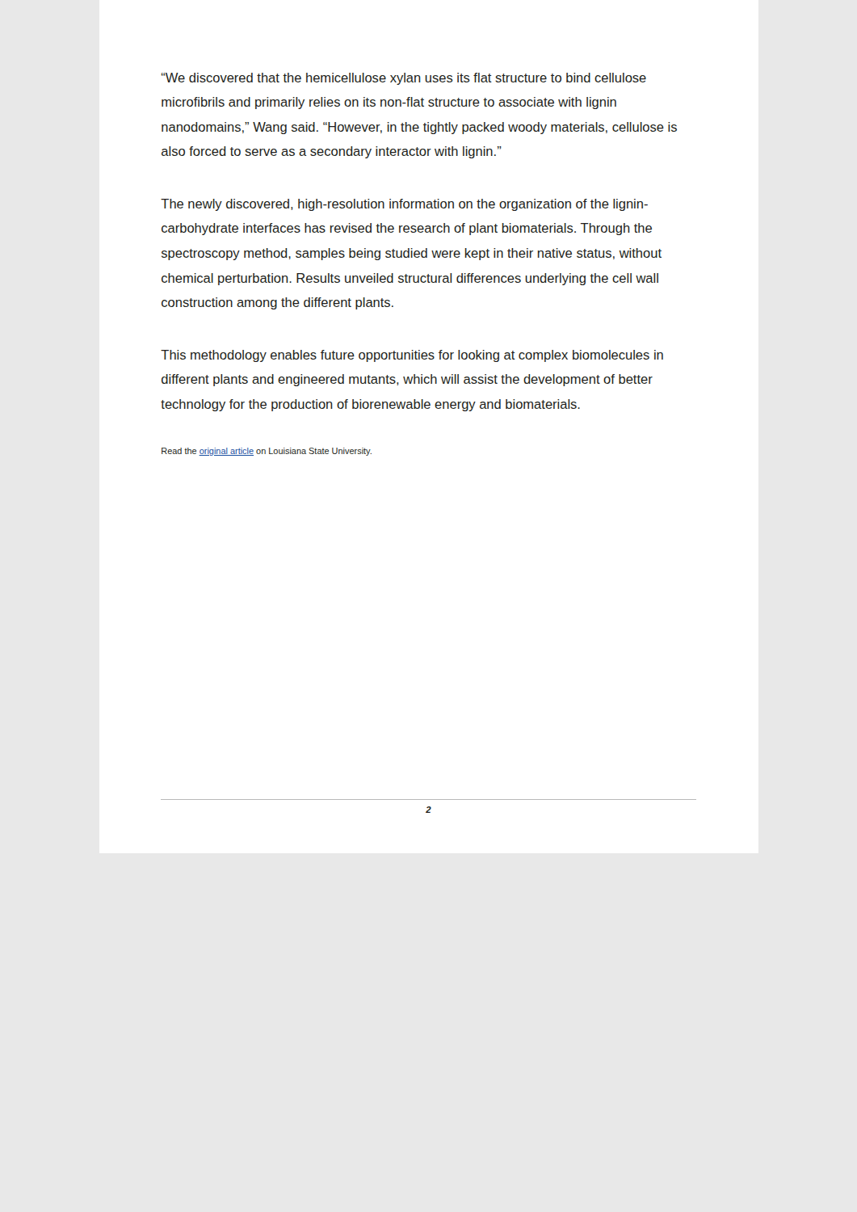“We discovered that the hemicellulose xylan uses its flat structure to bind cellulose microfibrils and primarily relies on its non-flat structure to associate with lignin nanodomains,” Wang said. “However, in the tightly packed woody materials, cellulose is also forced to serve as a secondary interactor with lignin.”
The newly discovered, high-resolution information on the organization of the lignin-carbohydrate interfaces has revised the research of plant biomaterials. Through the spectroscopy method, samples being studied were kept in their native status, without chemical perturbation. Results unveiled structural differences underlying the cell wall construction among the different plants.
This methodology enables future opportunities for looking at complex biomolecules in different plants and engineered mutants, which will assist the development of better technology for the production of biorenewable energy and biomaterials.
Read the original article on Louisiana State University.
2